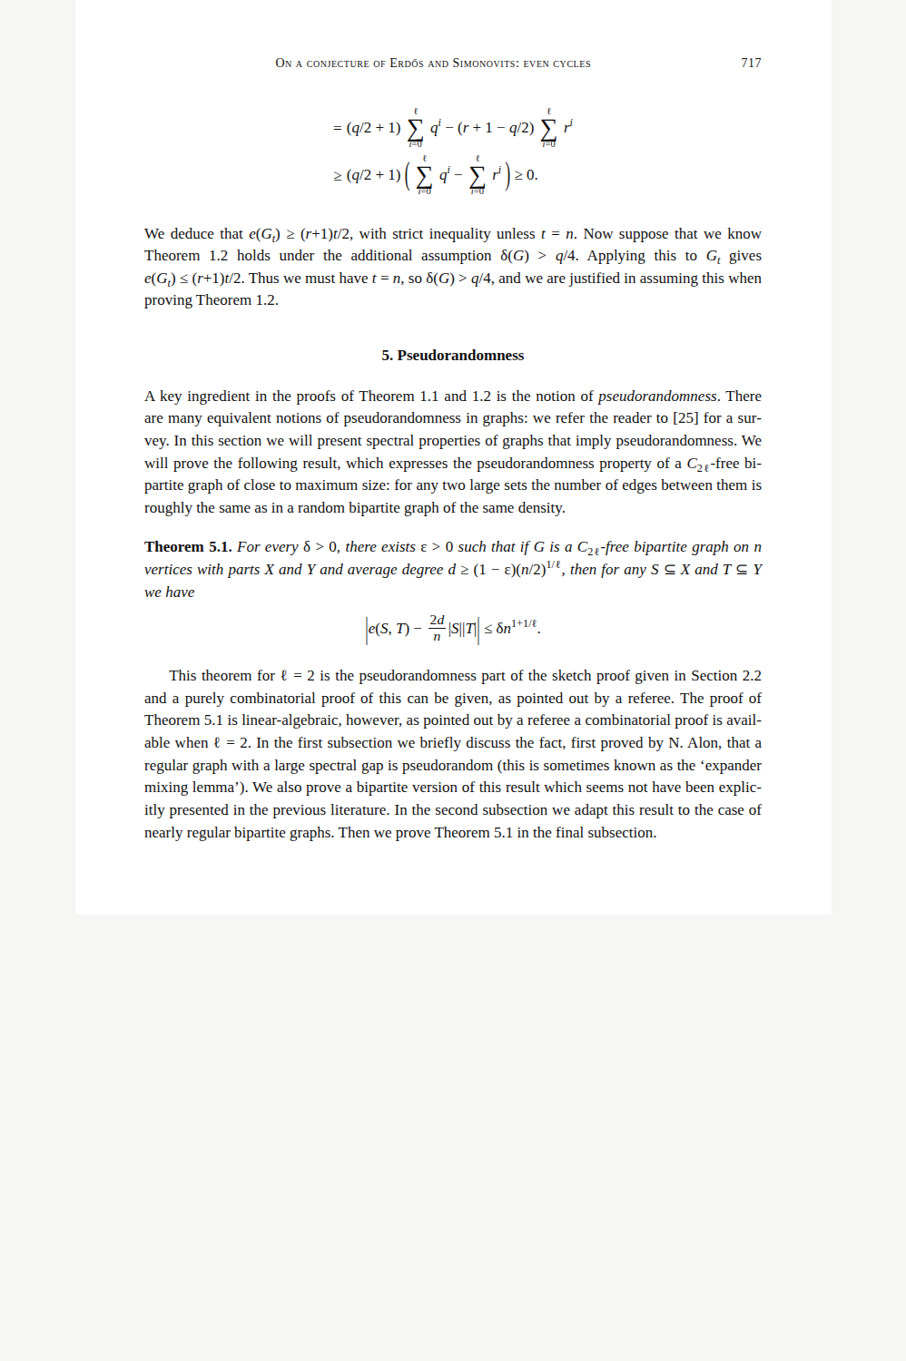On a conjecture of Erdős and Simonovits: even cycles 717
| = | ( q /2 + 1) ℓ ∑ i =0 q i − ( r + 1 − q /2) ℓ ∑ i =0 r i |
| ≥ | ( q /2 + 1) ( ℓ ∑ i =0 q i − ℓ ∑ i =0 r i ) ≥ 0. |
We deduce that e(Gt) ≥ (r+1)t/2, with strict inequality unless t = n. Now suppose that we know Theorem 1.2 holds under the additional assumption δ(G) > q/4. Applying this to Gt gives e(Gt) ≤ (r+1)t/2. Thus we must have t = n, so δ(G) > q/4, and we are justified in assuming this when proving Theorem 1.2.
5. Pseudorandomness
A key ingredient in the proofs of Theorem 1.1 and 1.2 is the notion of pseudorandomness. There are many equivalent notions of pseudorandomness in graphs: we refer the reader to [25] for a survey. In this section we will present spectral properties of graphs that imply pseudorandomness. We will prove the following result, which expresses the pseudorandomness property of a C2ℓ-free bipartite graph of close to maximum size: for any two large sets the number of edges between them is roughly the same as in a random bipartite graph of the same density.
Theorem 5.1. For every δ > 0, there exists ε > 0 such that if G is a C2ℓ-free bipartite graph on n vertices with parts X and Y and average degree d ≥ (1 − ε)(n/2)1/ℓ, then for any S ⊆ X and T ⊆ Y we have
|e(S, T) − 2d n|S||T|| ≤ δn1+1/ℓ.
This theorem for ℓ = 2 is the pseudorandomness part of the sketch proof given in Section 2.2 and a purely combinatorial proof of this can be given, as pointed out by a referee. The proof of Theorem 5.1 is linear-algebraic, however, as pointed out by a referee a combinatorial proof is available when ℓ = 2. In the first subsection we briefly discuss the fact, first proved by N. Alon, that a regular graph with a large spectral gap is pseudorandom (this is sometimes known as the ‘expander mixing lemma’). We also prove a bipartite version of this result which seems not have been explicitly presented in the previous literature. In the second subsection we adapt this result to the case of nearly regular bipartite graphs. Then we prove Theorem 5.1 in the final subsection.